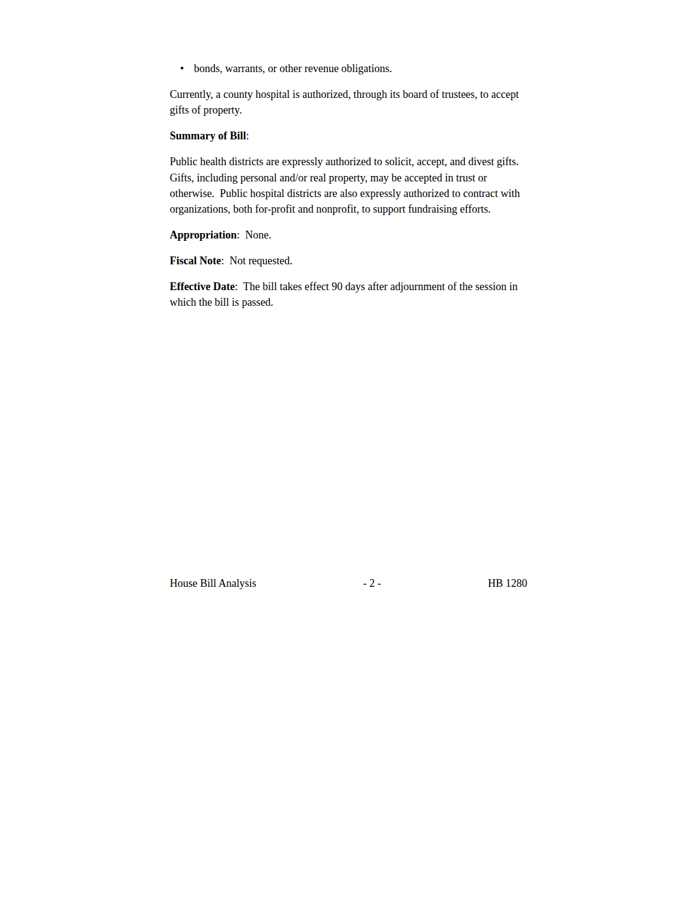bonds, warrants, or other revenue obligations.
Currently, a county hospital is authorized, through its board of trustees, to accept gifts of property.
Summary of Bill:
Public health districts are expressly authorized to solicit, accept, and divest gifts. Gifts, including personal and/or real property, may be accepted in trust or otherwise. Public hospital districts are also expressly authorized to contract with organizations, both for-profit and nonprofit, to support fundraising efforts.
Appropriation: None.
Fiscal Note: Not requested.
Effective Date: The bill takes effect 90 days after adjournment of the session in which the bill is passed.
House Bill Analysis
- 2 -
HB 1280